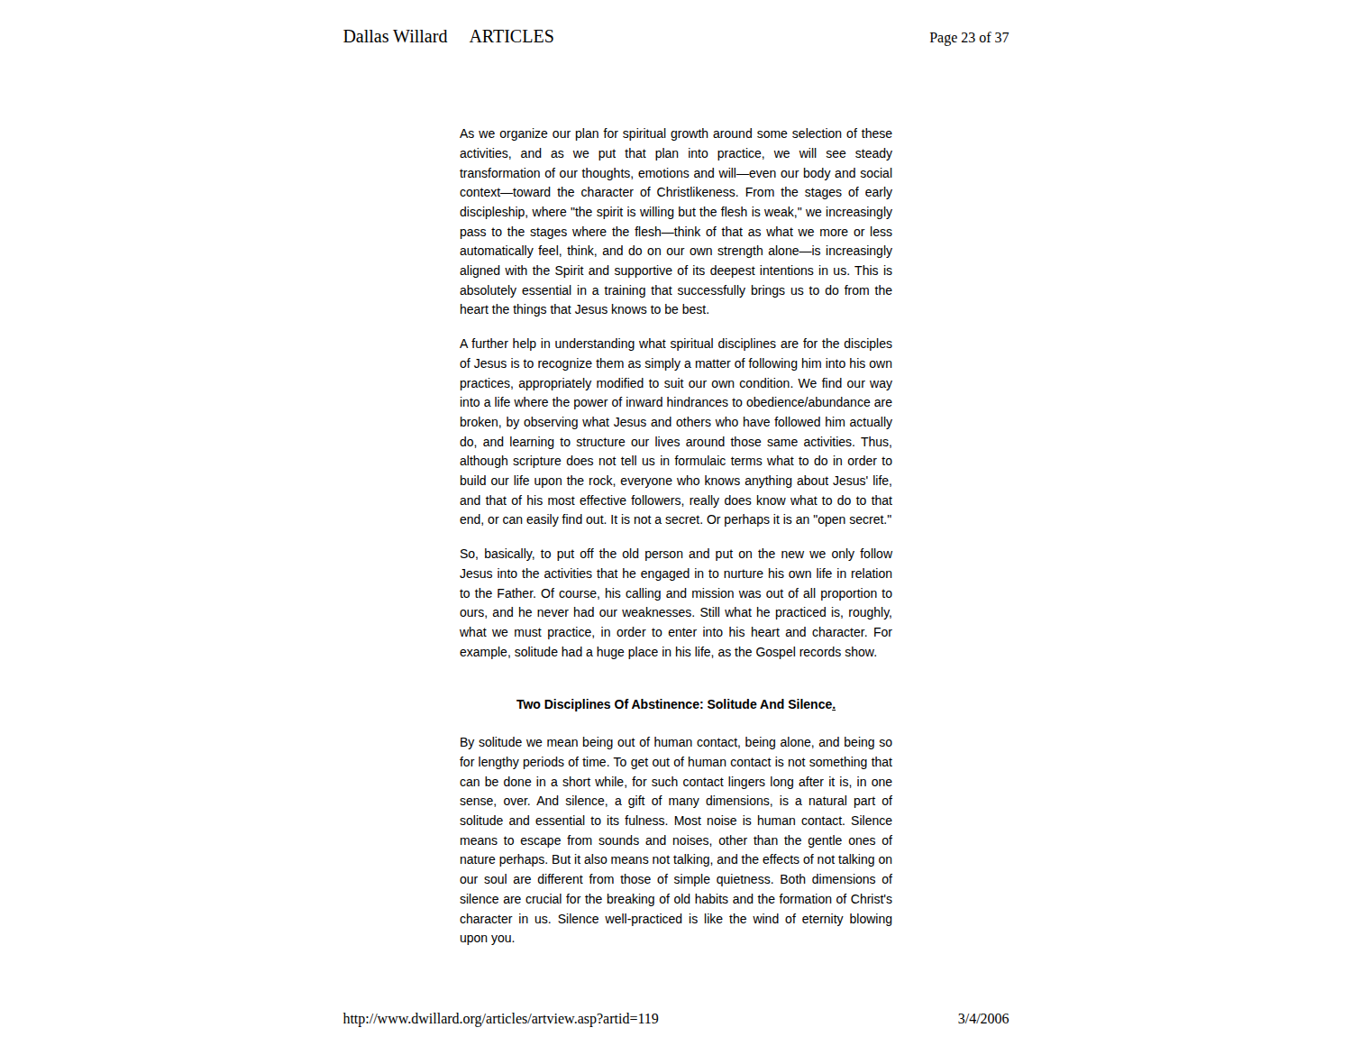Dallas WillardARTICLES
Page 23 of 37
As we organize our plan for spiritual growth around some selection of these activities, and as we put that plan into practice, we will see steady transformation of our thoughts, emotions and will—even our body and social context—toward the character of Christlikeness. From the stages of early discipleship, where "the spirit is willing but the flesh is weak," we increasingly pass to the stages where the flesh—think of that as what we more or less automatically feel, think, and do on our own strength alone—is increasingly aligned with the Spirit and supportive of its deepest intentions in us. This is absolutely essential in a training that successfully brings us to do from the heart the things that Jesus knows to be best.
A further help in understanding what spiritual disciplines are for the disciples of Jesus is to recognize them as simply a matter of following him into his own practices, appropriately modified to suit our own condition. We find our way into a life where the power of inward hindrances to obedience/abundance are broken, by observing what Jesus and others who have followed him actually do, and learning to structure our lives around those same activities. Thus, although scripture does not tell us in formulaic terms what to do in order to build our life upon the rock, everyone who knows anything about Jesus' life, and that of his most effective followers, really does know what to do to that end, or can easily find out. It is not a secret. Or perhaps it is an "open secret."
So, basically, to put off the old person and put on the new we only follow Jesus into the activities that he engaged in to nurture his own life in relation to the Father. Of course, his calling and mission was out of all proportion to ours, and he never had our weaknesses. Still what he practiced is, roughly, what we must practice, in order to enter into his heart and character. For example, solitude had a huge place in his life, as the Gospel records show.
Two Disciplines Of Abstinence: Solitude And Silence.
By solitude we mean being out of human contact, being alone, and being so for lengthy periods of time. To get out of human contact is not something that can be done in a short while, for such contact lingers long after it is, in one sense, over. And silence, a gift of many dimensions, is a natural part of solitude and essential to its fulness. Most noise is human contact. Silence means to escape from sounds and noises, other than the gentle ones of nature perhaps. But it also means not talking, and the effects of not talking on our soul are different from those of simple quietness. Both dimensions of silence are crucial for the breaking of old habits and the formation of Christ's character in us. Silence well-practiced is like the wind of eternity blowing upon you.
http://www.dwillard.org/articles/artview.asp?artid=119
3/4/2006